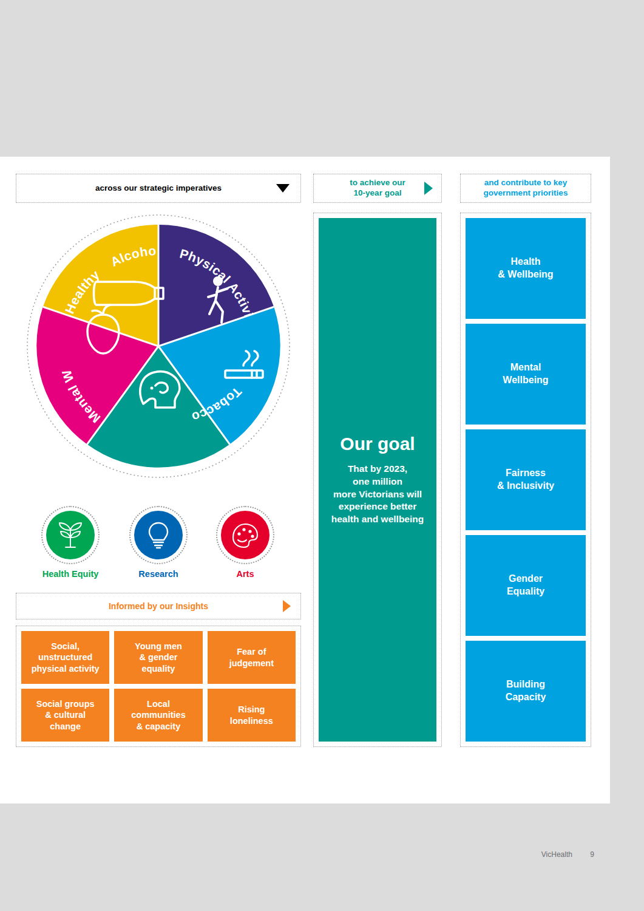across our strategic imperatives
to achieve our
10-year goal
and contribute to key
government priorities
Physical Activity Tobacco Mental Wellbeing Healthy Eating Alcohol
Health Equity
Research
Arts
Informed by our Insights
Social,
unstructured
physical activity
Young men
& gender
equality
Fear of
judgement
Social groups
& cultural
change
Local
communities
& capacity
Rising
loneliness
Our goal
That by 2023,
one million
more Victorians will
experience better
health and wellbeing
Health
& Wellbeing
Mental
Wellbeing
Fairness
& Inclusivity
Gender
Equality
Building
Capacity
VicHealth 9